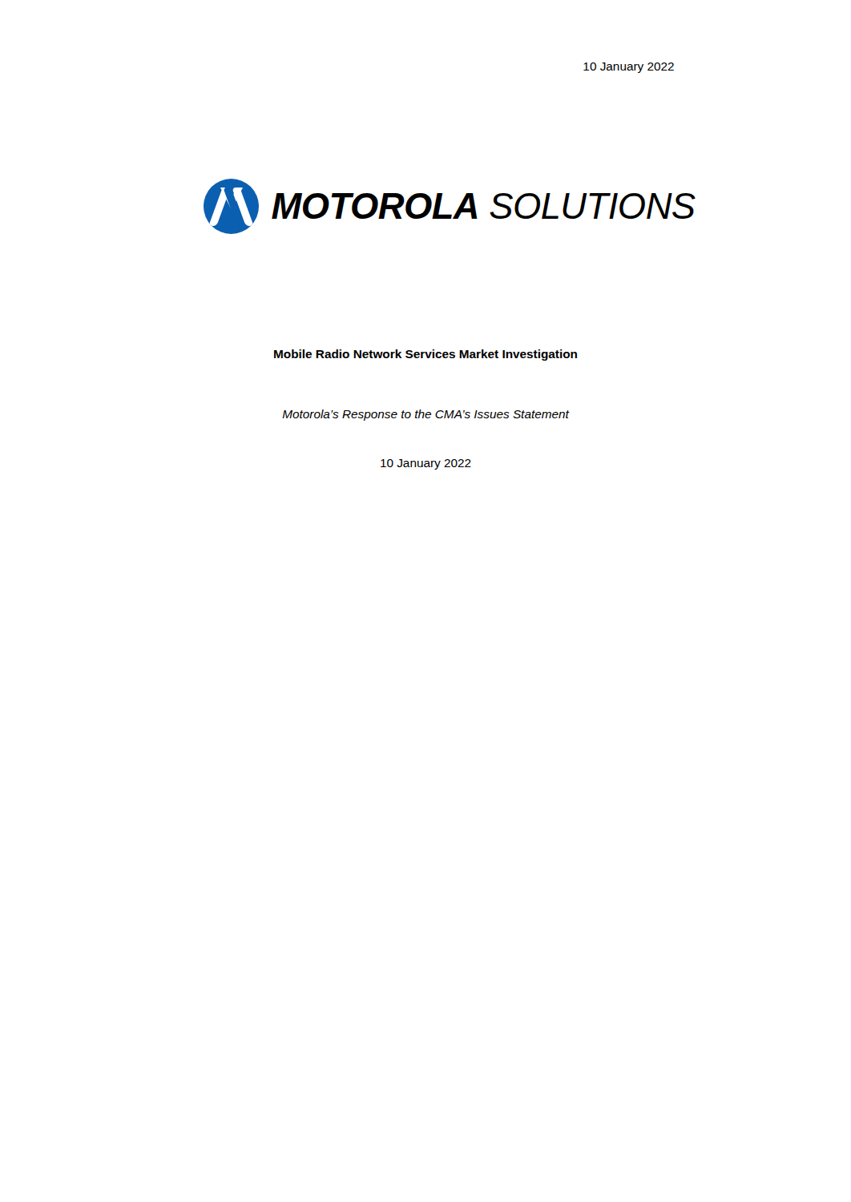10 January 2022
MOTOROLA SOLUTIONS
Mobile Radio Network Services Market Investigation
Motorola’s Response to the CMA’s Issues Statement
10 January 2022